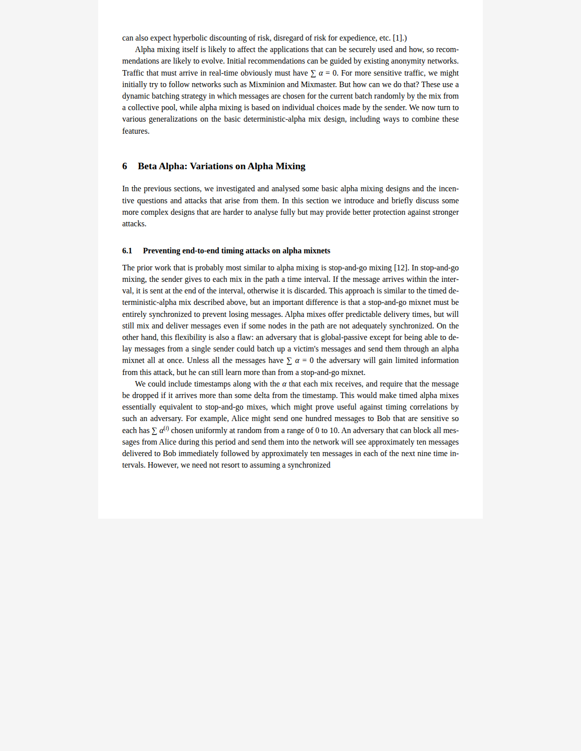can also expect hyperbolic discounting of risk, disregard of risk for expedience, etc. [1].)
Alpha mixing itself is likely to affect the applications that can be securely used and how, so recommendations are likely to evolve. Initial recommendations can be guided by existing anonymity networks. Traffic that must arrive in real-time obviously must have ∑ α = 0. For more sensitive traffic, we might initially try to follow networks such as Mixminion and Mixmaster. But how can we do that? These use a dynamic batching strategy in which messages are chosen for the current batch randomly by the mix from a collective pool, while alpha mixing is based on individual choices made by the sender. We now turn to various generalizations on the basic deterministic-alpha mix design, including ways to combine these features.
6 Beta Alpha: Variations on Alpha Mixing
In the previous sections, we investigated and analysed some basic alpha mixing designs and the incentive questions and attacks that arise from them. In this section we introduce and briefly discuss some more complex designs that are harder to analyse fully but may provide better protection against stronger attacks.
6.1 Preventing end-to-end timing attacks on alpha mixnets
The prior work that is probably most similar to alpha mixing is stop-and-go mixing [12]. In stop-and-go mixing, the sender gives to each mix in the path a time interval. If the message arrives within the interval, it is sent at the end of the interval, otherwise it is discarded. This approach is similar to the timed deterministic-alpha mix described above, but an important difference is that a stop-and-go mixnet must be entirely synchronized to prevent losing messages. Alpha mixes offer predictable delivery times, but will still mix and deliver messages even if some nodes in the path are not adequately synchronized. On the other hand, this flexibility is also a flaw: an adversary that is global-passive except for being able to delay messages from a single sender could batch up a victim's messages and send them through an alpha mixnet all at once. Unless all the messages have ∑ α = 0 the adversary will gain limited information from this attack, but he can still learn more than from a stop-and-go mixnet.
We could include timestamps along with the α that each mix receives, and require that the message be dropped if it arrives more than some delta from the timestamp. This would make timed alpha mixes essentially equivalent to stop-and-go mixes, which might prove useful against timing correlations by such an adversary. For example, Alice might send one hundred messages to Bob that are sensitive so each has ∑ α(i) chosen uniformly at random from a range of 0 to 10. An adversary that can block all messages from Alice during this period and send them into the network will see approximately ten messages delivered to Bob immediately followed by approximately ten messages in each of the next nine time intervals. However, we need not resort to assuming a synchronized